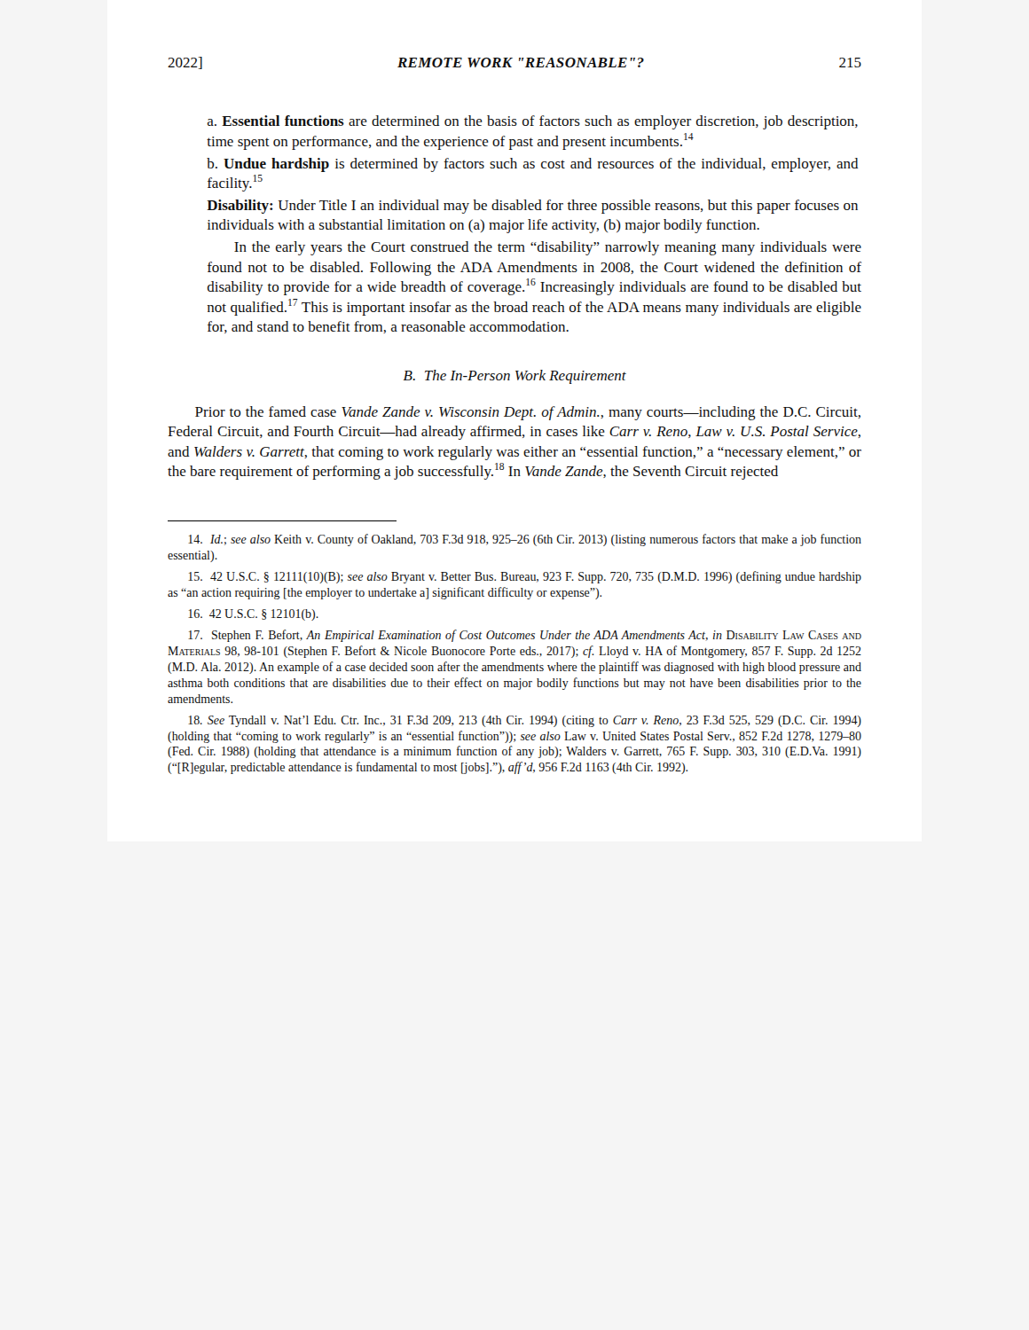2022] REMOTE WORK "REASONABLE"? 215
a. Essential functions are determined on the basis of factors such as employer discretion, job description, time spent on performance, and the experience of past and present incumbents.14
b. Undue hardship is determined by factors such as cost and resources of the individual, employer, and facility.15
Disability: Under Title I an individual may be disabled for three possible reasons, but this paper focuses on individuals with a substantial limitation on (a) major life activity, (b) major bodily function.
In the early years the Court construed the term “disability” narrowly meaning many individuals were found not to be disabled. Following the ADA Amendments in 2008, the Court widened the definition of disability to provide for a wide breadth of coverage.16 Increasingly individuals are found to be disabled but not qualified.17 This is important insofar as the broad reach of the ADA means many individuals are eligible for, and stand to benefit from, a reasonable accommodation.
B. The In-Person Work Requirement
Prior to the famed case Vande Zande v. Wisconsin Dept. of Admin., many courts—including the D.C. Circuit, Federal Circuit, and Fourth Circuit—had already affirmed, in cases like Carr v. Reno, Law v. U.S. Postal Service, and Walders v. Garrett, that coming to work regularly was either an “essential function,” a “necessary element,” or the bare requirement of performing a job successfully.18 In Vande Zande, the Seventh Circuit rejected
14. Id.; see also Keith v. County of Oakland, 703 F.3d 918, 925–26 (6th Cir. 2013) (listing numerous factors that make a job function essential).
15. 42 U.S.C. § 12111(10)(B); see also Bryant v. Better Bus. Bureau, 923 F. Supp. 720, 735 (D.M.D. 1996) (defining undue hardship as “an action requiring [the employer to undertake a] significant difficulty or expense”).
16. 42 U.S.C. § 12101(b).
17. Stephen F. Befort, An Empirical Examination of Cost Outcomes Under the ADA Amendments Act, in Disability Law Cases and Materials 98, 98-101 (Stephen F. Befort & Nicole Buonocore Porte eds., 2017); cf. Lloyd v. HA of Montgomery, 857 F. Supp. 2d 1252 (M.D. Ala. 2012). An example of a case decided soon after the amendments where the plaintiff was diagnosed with high blood pressure and asthma both conditions that are disabilities due to their effect on major bodily functions but may not have been disabilities prior to the amendments.
18. See Tyndall v. Nat’l Edu. Ctr. Inc., 31 F.3d 209, 213 (4th Cir. 1994) (citing to Carr v. Reno, 23 F.3d 525, 529 (D.C. Cir. 1994) (holding that “coming to work regularly” is an “essential function”)); see also Law v. United States Postal Serv., 852 F.2d 1278, 1279–80 (Fed. Cir. 1988) (holding that attendance is a minimum function of any job); Walders v. Garrett, 765 F. Supp. 303, 310 (E.D.Va. 1991) (“[R]egular, predictable attendance is fundamental to most [jobs].”), aff’d, 956 F.2d 1163 (4th Cir. 1992).